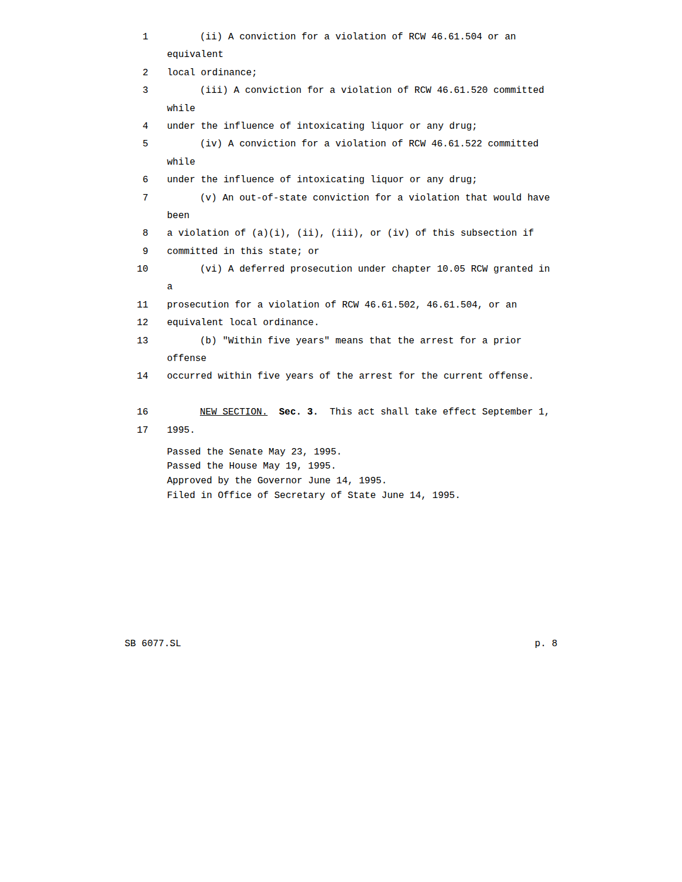(ii) A conviction for a violation of RCW 46.61.504 or an equivalent
local ordinance;
(iii) A conviction for a violation of RCW 46.61.520 committed while
under the influence of intoxicating liquor or any drug;
(iv) A conviction for a violation of RCW 46.61.522 committed while
under the influence of intoxicating liquor or any drug;
(v) An out-of-state conviction for a violation that would have been
a violation of (a)(i), (ii), (iii), or (iv) of this subsection if
committed in this state; or
(vi) A deferred prosecution under chapter 10.05 RCW granted in a
prosecution for a violation of RCW 46.61.502, 46.61.504, or an
equivalent local ordinance.
(b) "Within five years" means that the arrest for a prior offense
occurred within five years of the arrest for the current offense.
NEW SECTION. Sec. 3. This act shall take effect September 1,
1995.
Passed the Senate May 23, 1995.
Passed the House May 19, 1995.
Approved by the Governor June 14, 1995.
Filed in Office of Secretary of State June 14, 1995.
SB 6077.SL
p. 8